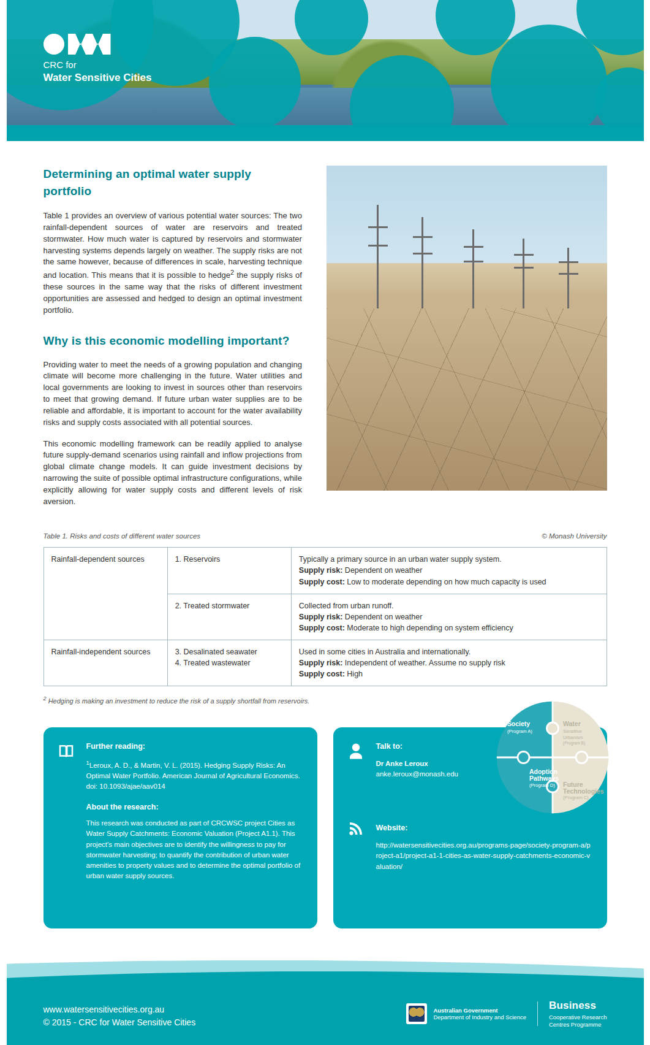CRC for Water Sensitive Cities
Determining an optimal water supply portfolio
Table 1 provides an overview of various potential water sources: The two rainfall-dependent sources of water are reservoirs and treated stormwater. How much water is captured by reservoirs and stormwater harvesting systems depends largely on weather. The supply risks are not the same however, because of differences in scale, harvesting technique and location. This means that it is possible to hedge2 the supply risks of these sources in the same way that the risks of different investment opportunities are assessed and hedged to design an optimal investment portfolio.
Why is this economic modelling important?
Providing water to meet the needs of a growing population and changing climate will become more challenging in the future. Water utilities and local governments are looking to invest in sources other than reservoirs to meet that growing demand. If future urban water supplies are to be reliable and affordable, it is important to account for the water availability risks and supply costs associated with all potential sources.
This economic modelling framework can be readily applied to analyse future supply-demand scenarios using rainfall and inflow projections from global climate change models. It can guide investment decisions by narrowing the suite of possible optimal infrastructure configurations, while explicitly allowing for water supply costs and different levels of risk aversion.
Table 1. Risks and costs of different water sources © Monash University
| Rainfall-dependent sources | 1. Reservoirs | Typically a primary source in an urban water supply system. Supply risk: Dependent on weather Supply cost: Low to moderate depending on how much capacity is used |
| 2. Treated stormwater | Collected from urban runoff. Supply risk: Dependent on weather Supply cost: Moderate to high depending on system efficiency |
| Rainfall-independent sources | 3. Desalinated seawater 4. Treated wastewater | Used in some cities in Australia and internationally. Supply risk: Independent of weather. Assume no supply risk Supply cost: High |
2 Hedging is making an investment to reduce the risk of a supply shortfall from reservoirs.
Further reading:
1Leroux, A. D., & Martin, V. L. (2015). Hedging Supply Risks: An Optimal Water Portfolio. American Journal of Agricultural Economics. doi: 10.1093/ajae/aav014
About the research:
This research was conducted as part of CRCWSC project Cities as Water Supply Catchments: Economic Valuation (Project A1.1). This project's main objectives are to identify the willingness to pay for stormwater harvesting; to quantify the contribution of urban water amenities to property values and to determine the optimal portfolio of urban water supply sources.
Talk to:
Dr Anke Leroux
anke.leroux@monash.edu
Website:
http://watersensitivecities.org.au/programs-page/society-program-a/project-a1/project-a1-1-cities-as-water-supply-catchments-economic-valuation/
Society (Program A) Water Sensitive Urbanism (Program B) Adoption Pathways (Program D) Future Technologies (Program C)
www.watersensitivecities.org.au
© 2015 - CRC for Water Sensitive Cities
Australian Government
Department of Industry and Science
Business Cooperative Research
Centres Programme